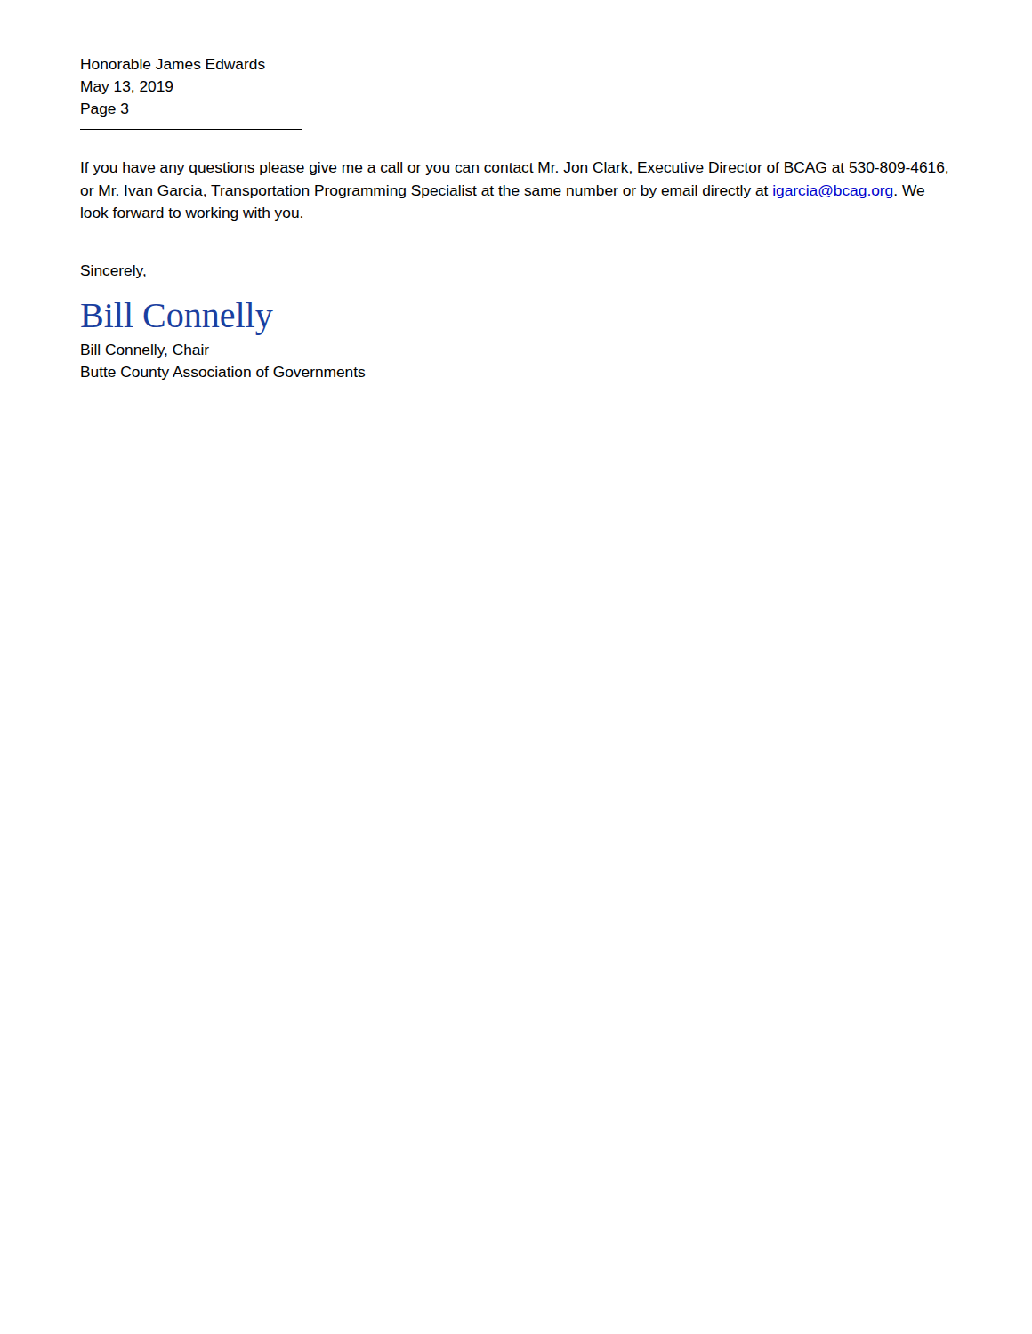Honorable James Edwards
May 13, 2019
Page 3
If you have any questions please give me a call or you can contact Mr. Jon Clark, Executive Director of BCAG at 530-809-4616, or Mr. Ivan Garcia, Transportation Programming Specialist at the same number or by email directly at igarcia@bcag.org. We look forward to working with you.
Sincerely,
Bill Connelly
Bill Connelly, Chair
Butte County Association of Governments